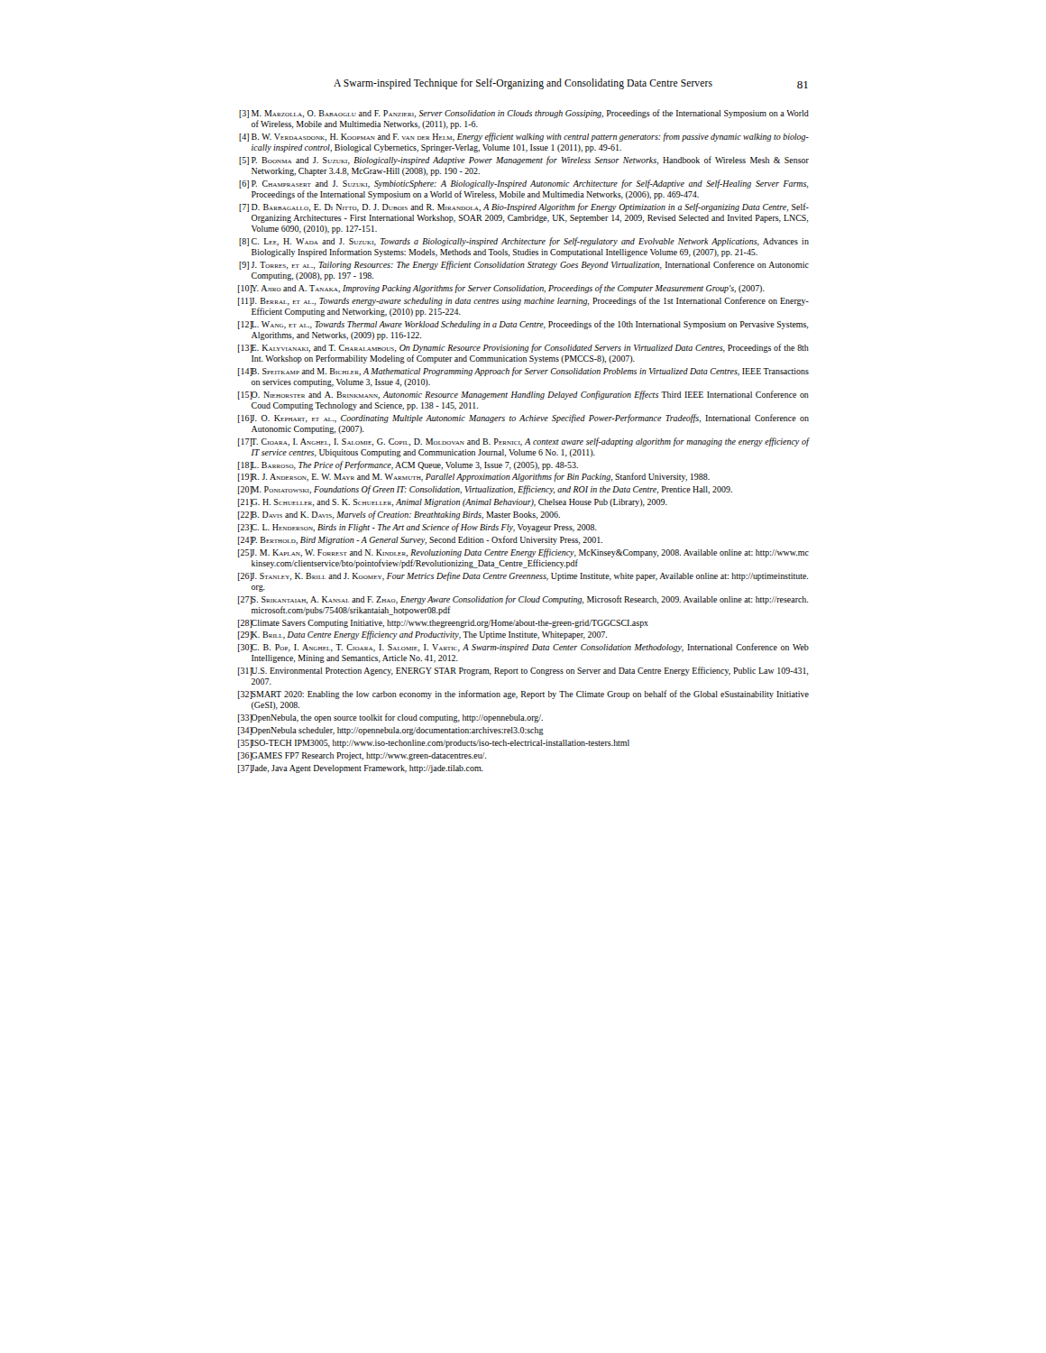A Swarm-inspired Technique for Self-Organizing and Consolidating Data Centre Servers 81
[3] M. Marzolla, O. Babaoglu and F. Panzieri, Server Consolidation in Clouds through Gossiping, Proceedings of the International Symposium on a World of Wireless, Mobile and Multimedia Networks, (2011), pp. 1-6.
[4] B. W. Verdaasdonk, H. Koopman and F. van der Helm, Energy efficient walking with central pattern generators: from passive dynamic walking to biologically inspired control, Biological Cybernetics, Springer-Verlag, Volume 101, Issue 1 (2011), pp. 49-61.
[5] P. Boonma and J. Suzuki, Biologically-inspired Adaptive Power Management for Wireless Sensor Networks, Handbook of Wireless Mesh & Sensor Networking, Chapter 3.4.8, McGraw-Hill (2008), pp. 190 - 202.
[6] P. Champrasert and J. Suzuki, SymbioticSphere: A Biologically-Inspired Autonomic Architecture for Self-Adaptive and Self-Healing Server Farms, Proceedings of the International Symposium on a World of Wireless, Mobile and Multimedia Networks, (2006), pp. 469-474.
[7] D. Barbagallo, E. Di Nitto, D. J. Dubois and R. Mirandola, A Bio-Inspired Algorithm for Energy Optimization in a Self-organizing Data Centre, Self-Organizing Architectures - First International Workshop, SOAR 2009, Cambridge, UK, September 14, 2009, Revised Selected and Invited Papers, LNCS, Volume 6090, (2010), pp. 127-151.
[8] C. Lee, H. Wada and J. Suzuki, Towards a Biologically-inspired Architecture for Self-regulatory and Evolvable Network Applications, Advances in Biologically Inspired Information Systems: Models, Methods and Tools, Studies in Computational Intelligence Volume 69, (2007), pp. 21-45.
[9] J. Torres, et al., Tailoring Resources: The Energy Efficient Consolidation Strategy Goes Beyond Virtualization, International Conference on Autonomic Computing, (2008), pp. 197 - 198.
[10] Y. Ajiro and A. Tanaka, Improving Packing Algorithms for Server Consolidation, Proceedings of the Computer Measurement Group's, (2007).
[11] J. Berral, et al., Towards energy-aware scheduling in data centres using machine learning, Proceedings of the 1st International Conference on Energy-Efficient Computing and Networking, (2010) pp. 215-224.
[12] L. Wang, et al., Towards Thermal Aware Workload Scheduling in a Data Centre, Proceedings of the 10th International Symposium on Pervasive Systems, Algorithms, and Networks, (2009) pp. 116-122.
[13] E. Kalyvianaki, and T. Charalambous, On Dynamic Resource Provisioning for Consolidated Servers in Virtualized Data Centres, Proceedings of the 8th Int. Workshop on Performability Modeling of Computer and Communication Systems (PMCCS-8), (2007).
[14] B. Speitkamp and M. Bichler, A Mathematical Programming Approach for Server Consolidation Problems in Virtualized Data Centres, IEEE Transactions on services computing, Volume 3, Issue 4, (2010).
[15] O. Niehorster and A. Brinkmann, Autonomic Resource Management Handling Delayed Configuration Effects Third IEEE International Conference on Coud Computing Technology and Science, pp. 138 - 145, 2011.
[16] J. O. Kephart, et al., Coordinating Multiple Autonomic Managers to Achieve Specified Power-Performance Tradeoffs, International Conference on Autonomic Computing, (2007).
[17] T. Cioara, I. Anghel, I. Salomie, G. Copil, D. Moldovan and B. Pernici, A context aware self-adapting algorithm for managing the energy efficiency of IT service centres, Ubiquitous Computing and Communication Journal, Volume 6 No. 1, (2011).
[18] L. Barroso, The Price of Performance, ACM Queue, Volume 3, Issue 7, (2005), pp. 48-53.
[19] R. J. Anderson, E. W. Mayr and M. Warmuth, Parallel Approximation Algorithms for Bin Packing, Stanford University, 1988.
[20] M. Poniatowski, Foundations Of Green IT: Consolidation, Virtualization, Efficiency, and ROI in the Data Centre, Prentice Hall, 2009.
[21] G. H. Schueller, and S. K. Schueller, Animal Migration (Animal Behaviour), Chelsea House Pub (Library), 2009.
[22] B. Davis and K. Davis, Marvels of Creation: Breathtaking Birds, Master Books, 2006.
[23] C. L. Henderson, Birds in Flight - The Art and Science of How Birds Fly, Voyageur Press, 2008.
[24] P. Berthold, Bird Migration - A General Survey, Second Edition - Oxford University Press, 2001.
[25] J. M. Kaplan, W. Forrest and N. Kindler, Revoluzioning Data Centre Energy Efficiency, McKinsey&Company, 2008. Available online at: http://www.mckinsey.com/clientservice/bto/pointofview/pdf/Revolutionizing_Data_Centre_Efficiency.pdf
[26] J. Stanley, K. Brill and J. Koomey, Four Metrics Define Data Centre Greenness, Uptime Institute, white paper, Available online at: http://uptimeinstitute.org.
[27] S. Srikantaiah, A. Kansal and F. Zhao, Energy Aware Consolidation for Cloud Computing, Microsoft Research, 2009. Available online at: http://research.microsoft.com/pubs/75408/srikantaiah_hotpower08.pdf
[28] Climate Savers Computing Initiative, http://www.thegreengrid.org/Home/about-the-green-grid/TGGCSCI.aspx
[29] K. Brill, Data Centre Energy Efficiency and Productivity, The Uptime Institute, Whitepaper, 2007.
[30] C. B. Pop, I. Anghel, T. Cioara, I. Salomie, I. Vartic, A Swarm-inspired Data Center Consolidation Methodology, International Conference on Web Intelligence, Mining and Semantics, Article No. 41, 2012.
[31] U.S. Environmental Protection Agency, ENERGY STAR Program, Report to Congress on Server and Data Centre Energy Efficiency, Public Law 109-431, 2007.
[32] SMART 2020: Enabling the low carbon economy in the information age, Report by The Climate Group on behalf of the Global eSustainability Initiative (GeSI), 2008.
[33] OpenNebula, the open source toolkit for cloud computing, http://opennebula.org/.
[34] OpenNebula scheduler, http://opennebula.org/documentation:archives:rel3.0:schg
[35] ISO-TECH IPM3005, http://www.iso-techonline.com/products/iso-tech-electrical-installation-testers.html
[36] GAMES FP7 Research Project, http://www.green-datacentres.eu/.
[37] Jade, Java Agent Development Framework, http://jade.tilab.com.